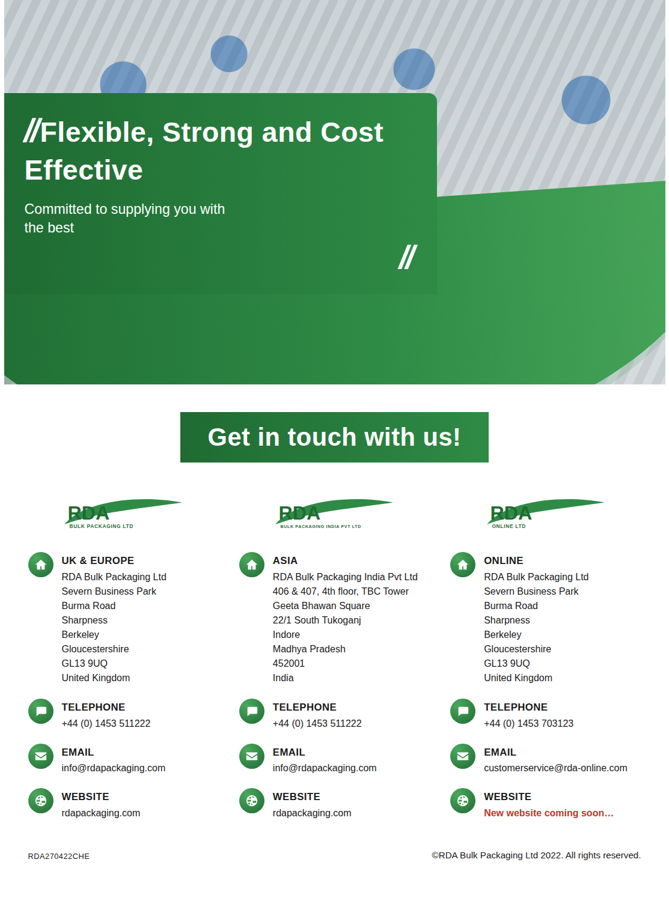//
Flexible, Strong and Cost Effective
Committed to supplying you with the best
//
Get in touch with us!
RDA BULK PACKAGING LTD
UK & EUROPE
RDA Bulk Packaging Ltd
Severn Business Park
Burma Road
Sharpness
Berkeley
Gloucestershire
GL13 9UQ
United Kingdom
TELEPHONE
+44 (0) 1453 511222
EMAIL
info@rdapackaging.com
WEBSITE
rdapackaging.com
RDA BULK PACKAGING INDIA PVT LTD
ASIA
RDA Bulk Packaging India Pvt Ltd
406 & 407, 4th floor, TBC Tower
Geeta Bhawan Square
22/1 South Tukoganj
Indore
Madhya Pradesh
452001
India
TELEPHONE
+44 (0) 1453 511222
EMAIL
info@rdapackaging.com
WEBSITE
rdapackaging.com
RDA ONLINE LTD
ONLINE
RDA Bulk Packaging Ltd
Severn Business Park
Burma Road
Sharpness
Berkeley
Gloucestershire
GL13 9UQ
United Kingdom
TELEPHONE
+44 (0) 1453 703123
EMAIL
customerservice@rda-online.com
WEBSITE
New website coming soon…
RDA270422CHE ©RDA Bulk Packaging Ltd 2022. All rights reserved.